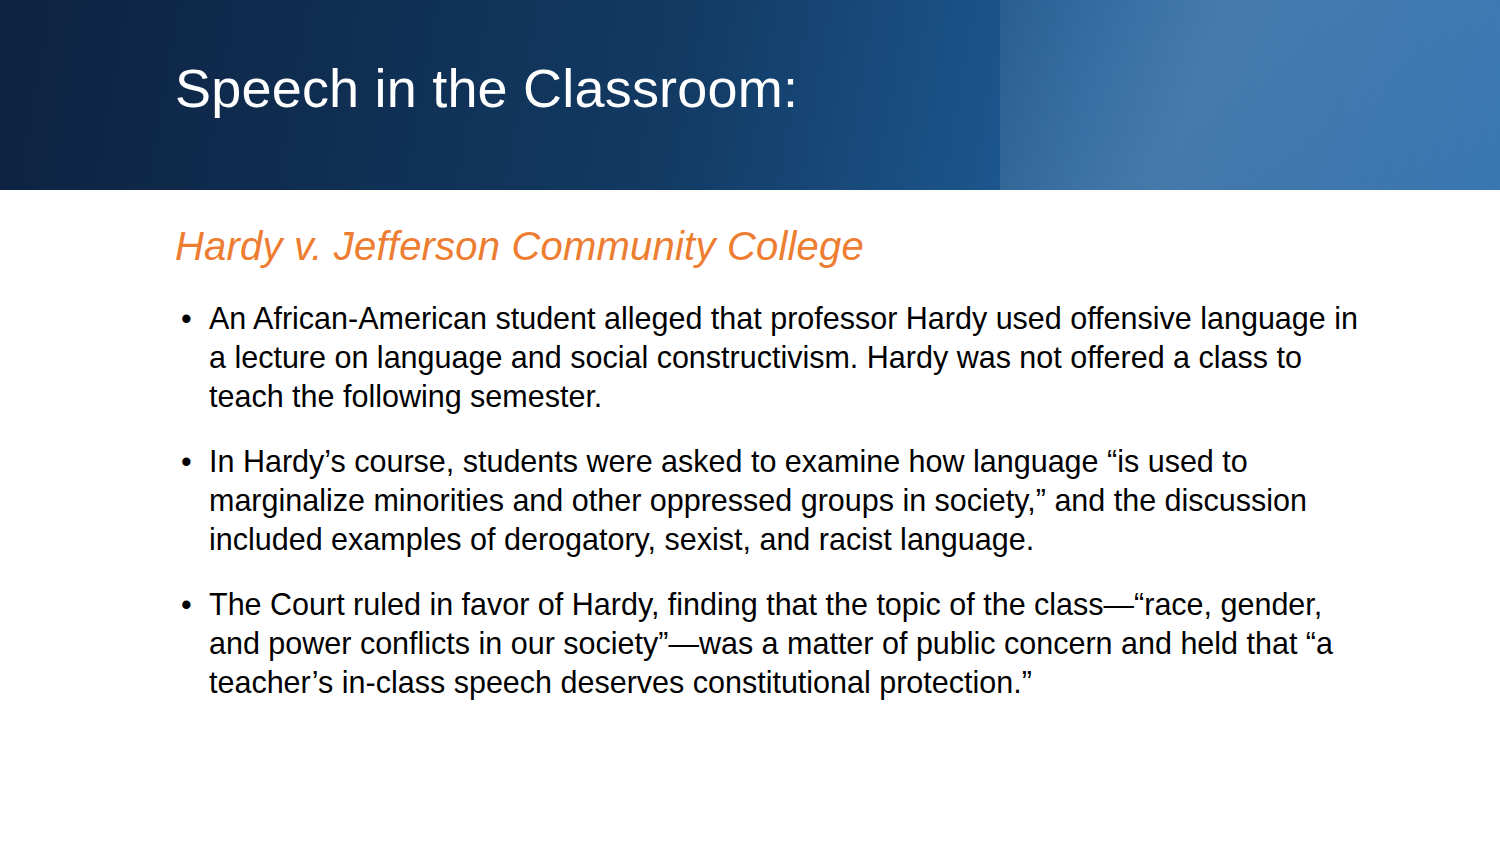Speech in the Classroom:
Hardy v. Jefferson Community College
An African-American student alleged that professor Hardy used offensive language in a lecture on language and social constructivism. Hardy was not offered a class to teach the following semester.
In Hardy’s course, students were asked to examine how language “is used to marginalize minorities and other oppressed groups in society,” and the discussion included examples of derogatory, sexist, and racist language.
The Court ruled in favor of Hardy, finding that the topic of the class—“race, gender, and power conflicts in our society”—was a matter of public concern and held that “a teacher’s in-class speech deserves constitutional protection.”